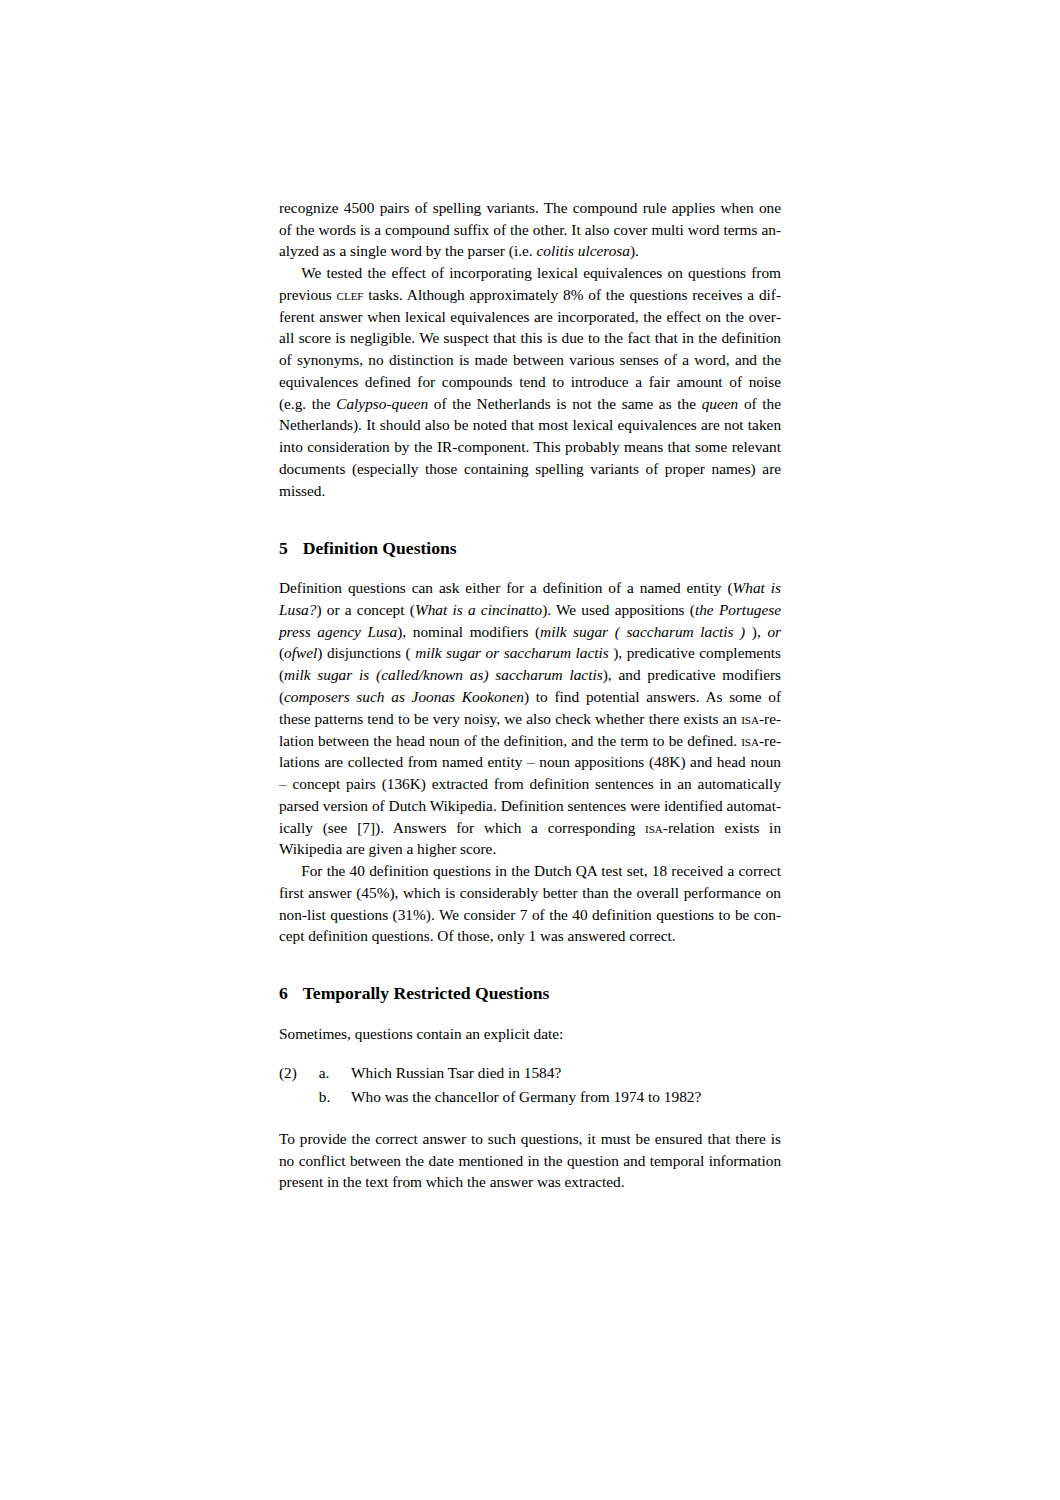recognize 4500 pairs of spelling variants. The compound rule applies when one of the words is a compound suffix of the other. It also cover multi word terms analyzed as a single word by the parser (i.e. colitis ulcerosa).
We tested the effect of incorporating lexical equivalences on questions from previous clef tasks. Although approximately 8% of the questions receives a different answer when lexical equivalences are incorporated, the effect on the overall score is negligible. We suspect that this is due to the fact that in the definition of synonyms, no distinction is made between various senses of a word, and the equivalences defined for compounds tend to introduce a fair amount of noise (e.g. the Calypso-queen of the Netherlands is not the same as the queen of the Netherlands). It should also be noted that most lexical equivalences are not taken into consideration by the IR-component. This probably means that some relevant documents (especially those containing spelling variants of proper names) are missed.
5 Definition Questions
Definition questions can ask either for a definition of a named entity (What is Lusa?) or a concept (What is a cincinatto). We used appositions (the Portugese press agency Lusa), nominal modifiers (milk sugar ( saccharum lactis ) ), or (ofwel) disjunctions ( milk sugar or saccharum lactis ), predicative complements (milk sugar is (called/known as) saccharum lactis), and predicative modifiers (composers such as Joonas Kookonen) to find potential answers. As some of these patterns tend to be very noisy, we also check whether there exists an isa-relation between the head noun of the definition, and the term to be defined. isa-relations are collected from named entity – noun appositions (48K) and head noun – concept pairs (136K) extracted from definition sentences in an automatically parsed version of Dutch Wikipedia. Definition sentences were identified automatically (see [7]). Answers for which a corresponding isa-relation exists in Wikipedia are given a higher score.
For the 40 definition questions in the Dutch QA test set, 18 received a correct first answer (45%), which is considerably better than the overall performance on non-list questions (31%). We consider 7 of the 40 definition questions to be concept definition questions. Of those, only 1 was answered correct.
6 Temporally Restricted Questions
Sometimes, questions contain an explicit date:
| (2) | a. | Which Russian Tsar died in 1584? |
| | b. | Who was the chancellor of Germany from 1974 to 1982? |
To provide the correct answer to such questions, it must be ensured that there is no conflict between the date mentioned in the question and temporal information present in the text from which the answer was extracted.